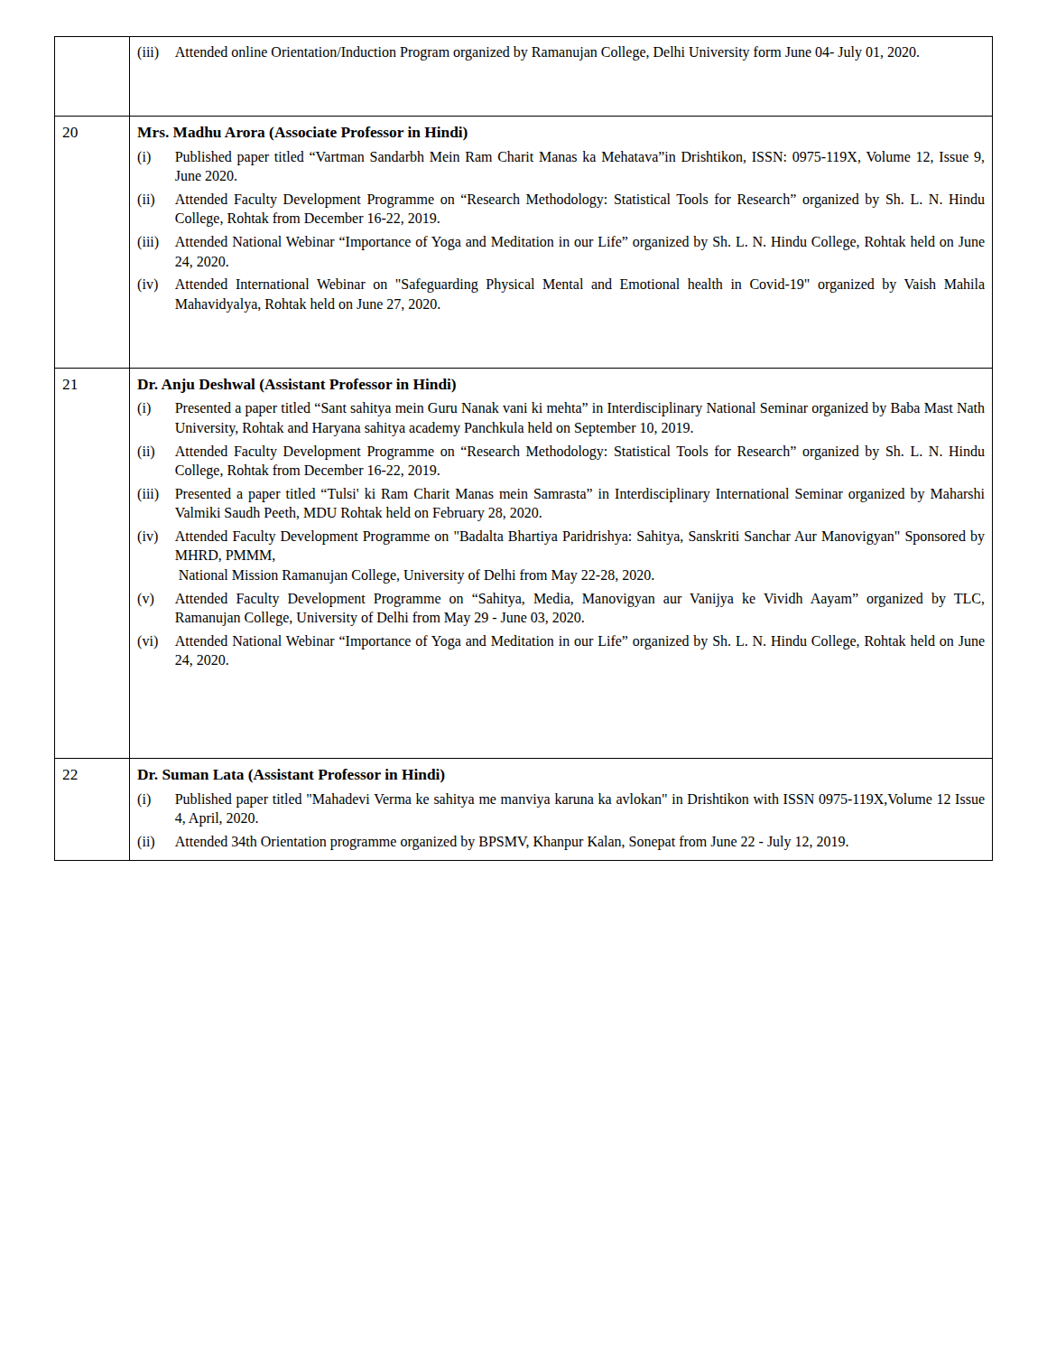| | (iii) Attended online Orientation/Induction Program organized by Ramanujan College, Delhi University form June 04- July 01, 2020. |
| 20 | Mrs. Madhu Arora (Associate Professor in Hindi) (i) Published paper titled “Vartman Sandarbh Mein Ram Charit Manas ka Mehatava”in Drishtikon, ISSN: 0975-119X, Volume 12, Issue 9, June 2020. (ii) Attended Faculty Development Programme on “Research Methodology: Statistical Tools for Research” organized by Sh. L. N. Hindu College, Rohtak from December 16-22, 2019. (iii) Attended National Webinar “Importance of Yoga and Meditation in our Life” organized by Sh. L. N. Hindu College, Rohtak held on June 24, 2020. (iv) Attended International Webinar on "Safeguarding Physical Mental and Emotional health in Covid-19" organized by Vaish Mahila Mahavidyalya, Rohtak held on June 27, 2020. |
| 21 | Dr. Anju Deshwal (Assistant Professor in Hindi) (i) Presented a paper titled “Sant sahitya mein Guru Nanak vani ki mehta” in Interdisciplinary National Seminar organized by Baba Mast Nath University, Rohtak and Haryana sahitya academy Panchkula held on September 10, 2019. (ii) Attended Faculty Development Programme on “Research Methodology: Statistical Tools for Research” organized by Sh. L. N. Hindu College, Rohtak from December 16-22, 2019. (iii) Presented a paper titled “Tulsi' ki Ram Charit Manas mein Samrasta” in Interdisciplinary International Seminar organized by Maharshi Valmiki Saudh Peeth, MDU Rohtak held on February 28, 2020. (iv) Attended Faculty Development Programme on "Badalta Bhartiya Paridrishya: Sahitya, Sanskriti Sanchar Aur Manovigyan" Sponsored by MHRD, PMMM, National Mission Ramanujan College, University of Delhi from May 22-28, 2020. (v) Attended Faculty Development Programme on “Sahitya, Media, Manovigyan aur Vanijya ke Vividh Aayam” organized by TLC, Ramanujan College, University of Delhi from May 29 - June 03, 2020. (vi) Attended National Webinar “Importance of Yoga and Meditation in our Life” organized by Sh. L. N. Hindu College, Rohtak held on June 24, 2020. |
| 22 | Dr. Suman Lata (Assistant Professor in Hindi) (i) Published paper titled "Mahadevi Verma ke sahitya me manviya karuna ka avlokan" in Drishtikon with ISSN 0975-119X,Volume 12 Issue 4, April, 2020. (ii) Attended 34th Orientation programme organized by BPSMV, Khanpur Kalan, Sonepat from June 22 - July 12, 2019. |